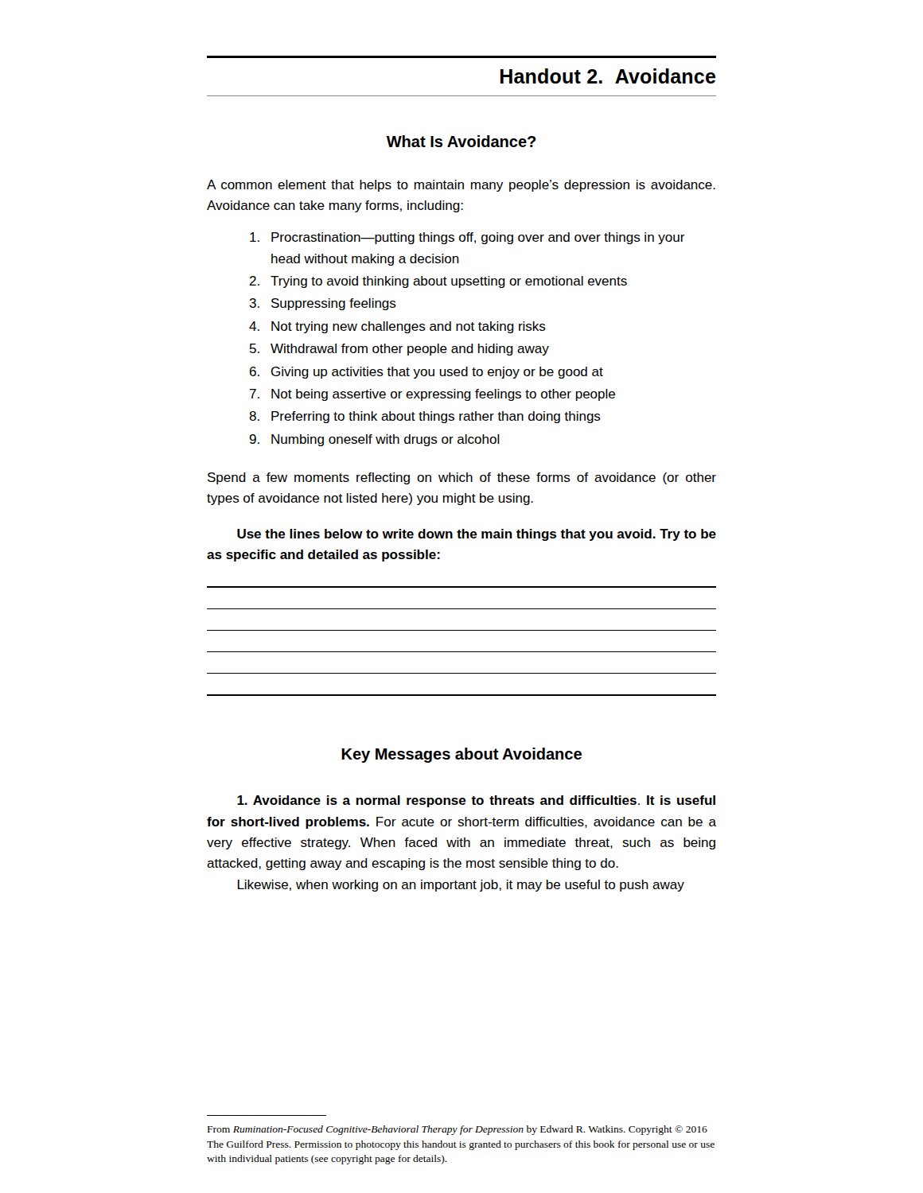Handout 2. Avoidance
What Is Avoidance?
A common element that helps to maintain many people’s depression is avoidance. Avoidance can take many forms, including:
Procrastination—putting things off, going over and over things in your head without making a decision
Trying to avoid thinking about upsetting or emotional events
Suppressing feelings
Not trying new challenges and not taking risks
Withdrawal from other people and hiding away
Giving up activities that you used to enjoy or be good at
Not being assertive or expressing feelings to other people
Preferring to think about things rather than doing things
Numbing oneself with drugs or alcohol
Spend a few moments reflecting on which of these forms of avoidance (or other types of avoidance not listed here) you might be using.
Use the lines below to write down the main things that you avoid. Try to be as specific and detailed as possible:
Key Messages about Avoidance
1. Avoidance is a normal response to threats and difficulties. It is useful for short-lived problems. For acute or short-term difficulties, avoidance can be a very effective strategy. When faced with an immediate threat, such as being attacked, getting away and escaping is the most sensible thing to do.
Likewise, when working on an important job, it may be useful to push away
From Rumination-Focused Cognitive-Behavioral Therapy for Depression by Edward R. Watkins. Copyright © 2016 The Guilford Press. Permission to photocopy this handout is granted to purchasers of this book for personal use or use with individual patients (see copyright page for details).